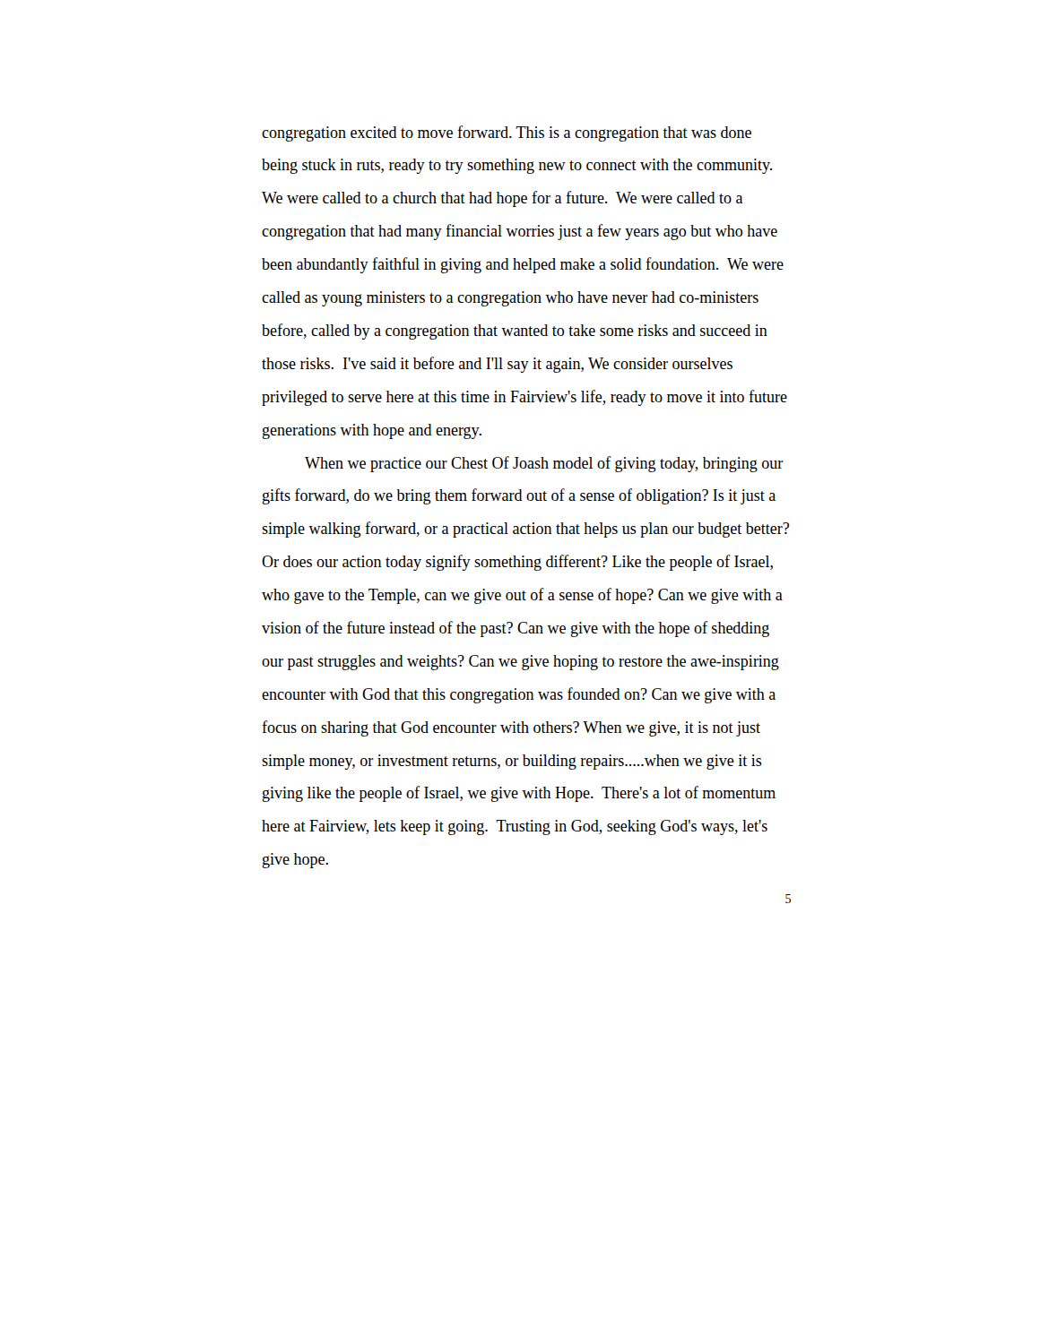congregation excited to move forward. This is a congregation that was done being stuck in ruts, ready to try something new to connect with the community. We were called to a church that had hope for a future. We were called to a congregation that had many financial worries just a few years ago but who have been abundantly faithful in giving and helped make a solid foundation. We were called as young ministers to a congregation who have never had co-ministers before, called by a congregation that wanted to take some risks and succeed in those risks. I've said it before and I'll say it again, We consider ourselves privileged to serve here at this time in Fairview's life, ready to move it into future generations with hope and energy.
When we practice our Chest Of Joash model of giving today, bringing our gifts forward, do we bring them forward out of a sense of obligation? Is it just a simple walking forward, or a practical action that helps us plan our budget better? Or does our action today signify something different? Like the people of Israel, who gave to the Temple, can we give out of a sense of hope? Can we give with a vision of the future instead of the past? Can we give with the hope of shedding our past struggles and weights? Can we give hoping to restore the awe-inspiring encounter with God that this congregation was founded on? Can we give with a focus on sharing that God encounter with others? When we give, it is not just simple money, or investment returns, or building repairs.....when we give it is giving like the people of Israel, we give with Hope. There's a lot of momentum here at Fairview, lets keep it going. Trusting in God, seeking God's ways, let's give hope.
5